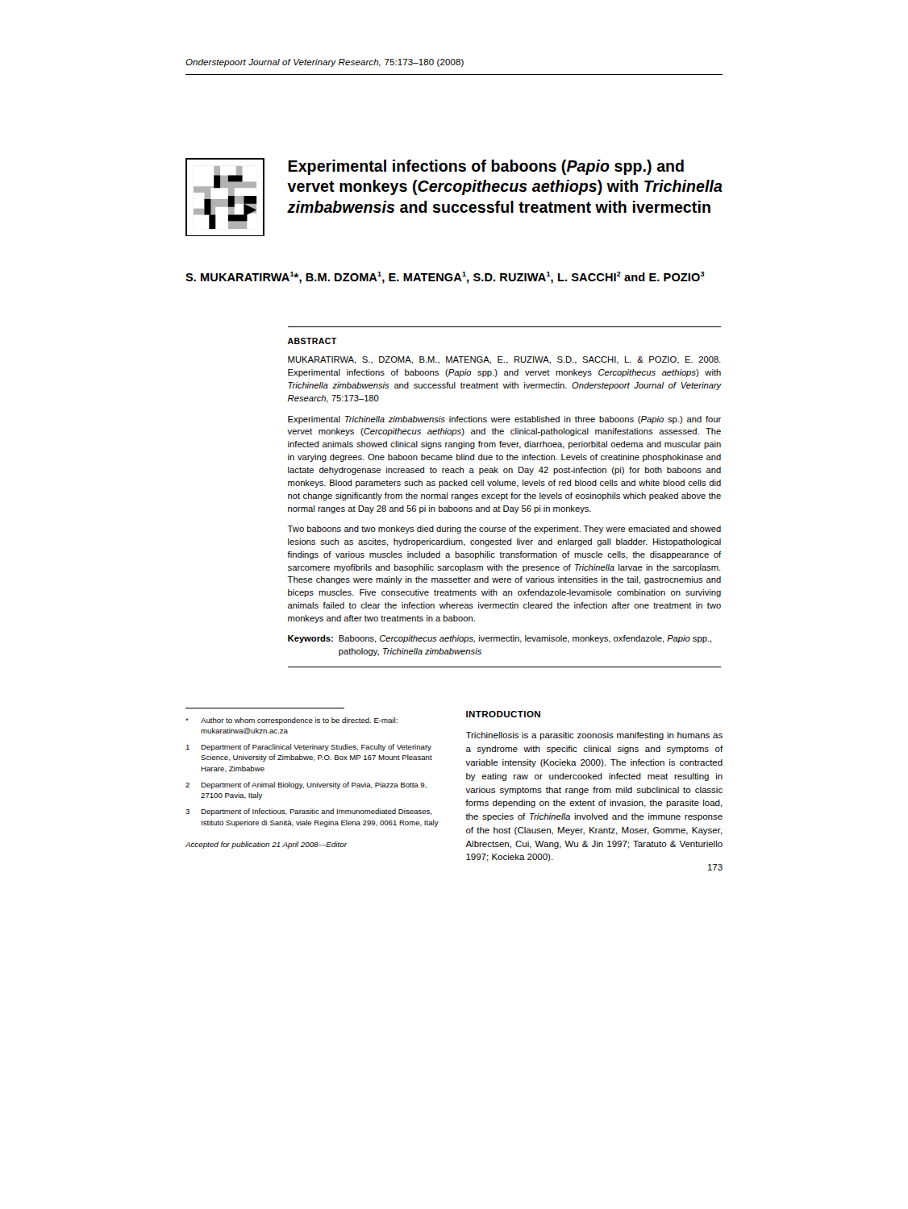Onderstepoort Journal of Veterinary Research, 75:173–180 (2008)
Experimental infections of baboons (Papio spp.) and vervet monkeys (Cercopithecus aethiops) with Trichinella zimbabwensis and successful treatment with ivermectin
S. MUKARATIRWA1*, B.M. DZOMA1, E. MATENGA1, S.D. RUZIWA1, L. SACCHI2 and E. POZIO3
ABSTRACT
MUKARATIRWA, S., DZOMA, B.M., MATENGA, E., RUZIWA, S.D., SACCHI, L. & POZIO, E. 2008. Experimental infections of baboons (Papio spp.) and vervet monkeys Cercopithecus aethiops) with Trichinella zimbabwensis and successful treatment with ivermectin. Onderstepoort Journal of Veterinary Research, 75:173–180
Experimental Trichinella zimbabwensis infections were established in three baboons (Papio sp.) and four vervet monkeys (Cercopithecus aethiops) and the clinical-pathological manifestations assessed. The infected animals showed clinical signs ranging from fever, diarrhoea, periorbital oedema and muscular pain in varying degrees. One baboon became blind due to the infection. Levels of creatinine phosphokinase and lactate dehydrogenase increased to reach a peak on Day 42 post-infection (pi) for both baboons and monkeys. Blood parameters such as packed cell volume, levels of red blood cells and white blood cells did not change significantly from the normal ranges except for the levels of eosinophils which peaked above the normal ranges at Day 28 and 56 pi in baboons and at Day 56 pi in monkeys.
Two baboons and two monkeys died during the course of the experiment. They were emaciated and showed lesions such as ascites, hydropericardium, congested liver and enlarged gall bladder. Histopathological findings of various muscles included a basophilic transformation of muscle cells, the disappearance of sarcomere myofibrils and basophilic sarcoplasm with the presence of Trichinella larvae in the sarcoplasm. These changes were mainly in the massetter and were of various intensities in the tail, gastrocnemius and biceps muscles. Five consecutive treatments with an oxfendazole-levamisole combination on surviving animals failed to clear the infection whereas ivermectin cleared the infection after one treatment in two monkeys and after two treatments in a baboon.
Keywords:
Baboons, Cercopithecus aethiops, ivermectin, levamisole, monkeys, oxfendazole, Papio spp., pathology, Trichinella zimbabwensis
*
Author to whom correspondence is to be directed. E-mail: mukaratirwa@ukzn.ac.za
1
Department of Paraclinical Veterinary Studies, Faculty of Veterinary Science, University of Zimbabwe, P.O. Box MP 167 Mount Pleasant Harare, Zimbabwe
2
Department of Animal Biology, University of Pavia, Piazza Botta 9, 27100 Pavia, Italy
3
Department of Infectious, Parasitic and Immunomediated Diseases, Istituto Superiore di Sanità, viale Regina Elena 299, 0061 Rome, Italy
Accepted for publication 21 April 2008—Editor
INTRODUCTION
Trichinellosis is a parasitic zoonosis manifesting in humans as a syndrome with specific clinical signs and symptoms of variable intensity (Kocieka 2000). The infection is contracted by eating raw or undercooked infected meat resulting in various symptoms that range from mild subclinical to classic forms depending on the extent of invasion, the parasite load, the species of Trichinella involved and the immune response of the host (Clausen, Meyer, Krantz, Moser, Gomme, Kayser, Albrectsen, Cui, Wang, Wu & Jin 1997; Taratuto & Venturiello 1997; Kocieka 2000).
173